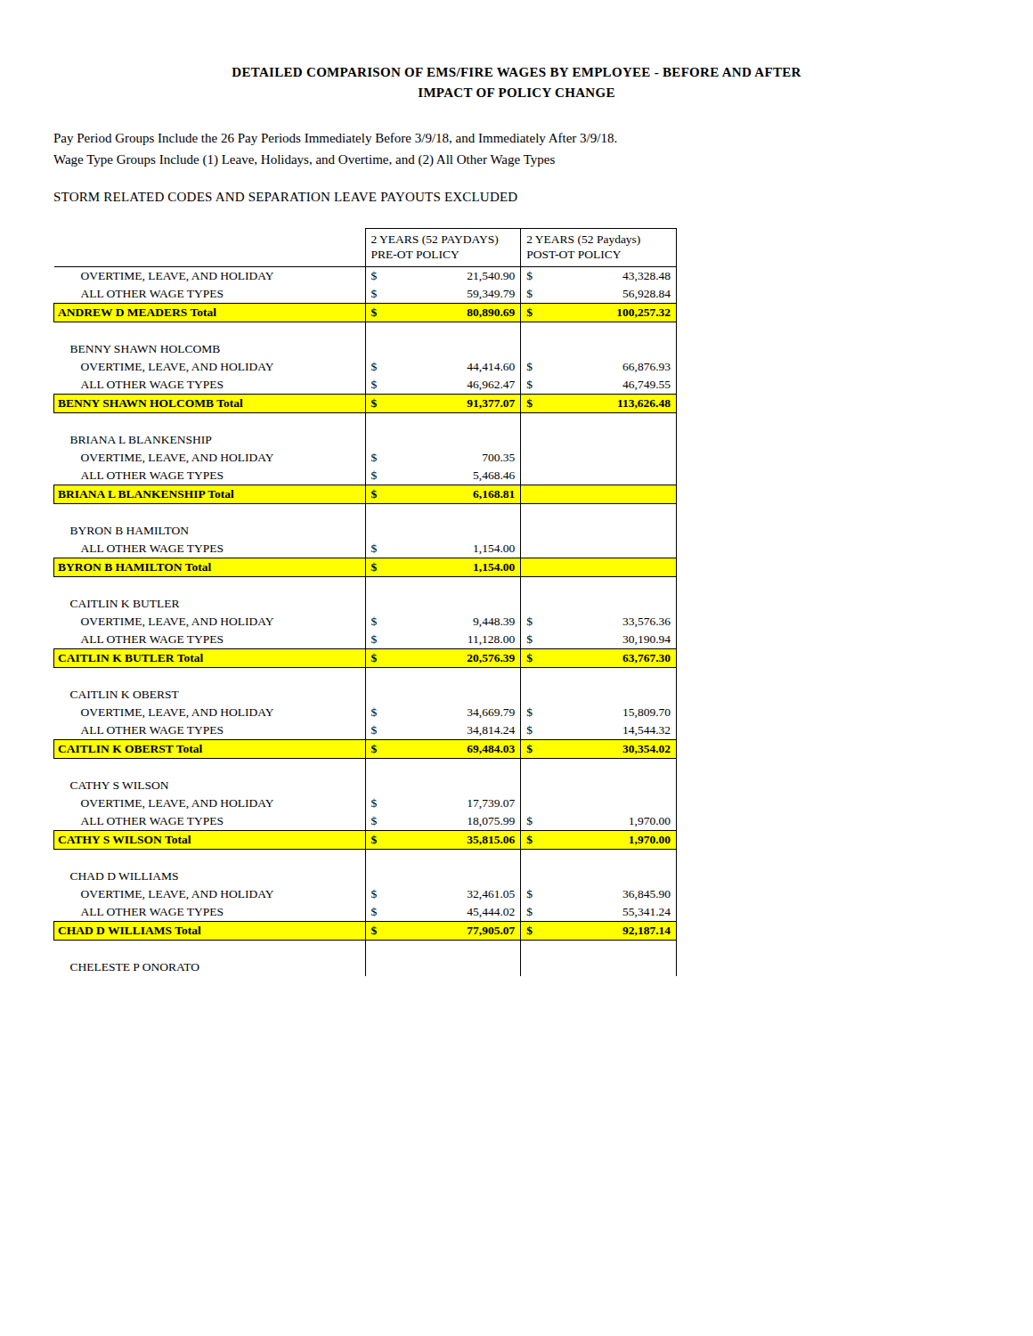DETAILED COMPARISON OF EMS/FIRE WAGES BY EMPLOYEE - BEFORE AND AFTER IMPACT OF POLICY CHANGE
Pay Period Groups Include the 26 Pay Periods Immediately Before 3/9/18, and Immediately After 3/9/18. Wage Type Groups Include (1) Leave, Holidays, and Overtime, and (2) All Other Wage Types
STORM RELATED CODES AND SEPARATION LEAVE PAYOUTS EXCLUDED
| | 2 YEARS (52 PAYDAYS) PRE-OT POLICY | 2 YEARS (52 Paydays) POST-OT POLICY |
| --- | --- | --- |
| OVERTIME, LEAVE, AND HOLIDAY | $ 21,540.90 | $ 43,328.48 |
| ALL OTHER WAGE TYPES | $ 59,349.79 | $ 56,928.84 |
| ANDREW D MEADERS Total | $ 80,890.69 | $ 100,257.32 |
| BENNY SHAWN HOLCOMB | | |
| OVERTIME, LEAVE, AND HOLIDAY | $ 44,414.60 | $ 66,876.93 |
| ALL OTHER WAGE TYPES | $ 46,962.47 | $ 46,749.55 |
| BENNY SHAWN HOLCOMB Total | $ 91,377.07 | $ 113,626.48 |
| BRIANA L BLANKENSHIP | | |
| OVERTIME, LEAVE, AND HOLIDAY | $ 700.35 | |
| ALL OTHER WAGE TYPES | $ 5,468.46 | |
| BRIANA L BLANKENSHIP Total | $ 6,168.81 | |
| BYRON B HAMILTON | | |
| ALL OTHER WAGE TYPES | $ 1,154.00 | |
| BYRON B HAMILTON Total | $ 1,154.00 | |
| CAITLIN K BUTLER | | |
| OVERTIME, LEAVE, AND HOLIDAY | $ 9,448.39 | $ 33,576.36 |
| ALL OTHER WAGE TYPES | $ 11,128.00 | $ 30,190.94 |
| CAITLIN K BUTLER Total | $ 20,576.39 | $ 63,767.30 |
| CAITLIN K OBERST | | |
| OVERTIME, LEAVE, AND HOLIDAY | $ 34,669.79 | $ 15,809.70 |
| ALL OTHER WAGE TYPES | $ 34,814.24 | $ 14,544.32 |
| CAITLIN K OBERST Total | $ 69,484.03 | $ 30,354.02 |
| CATHY S WILSON | | |
| OVERTIME, LEAVE, AND HOLIDAY | $ 17,739.07 | |
| ALL OTHER WAGE TYPES | $ 18,075.99 | $ 1,970.00 |
| CATHY S WILSON Total | $ 35,815.06 | $ 1,970.00 |
| CHAD D WILLIAMS | | |
| OVERTIME, LEAVE, AND HOLIDAY | $ 32,461.05 | $ 36,845.90 |
| ALL OTHER WAGE TYPES | $ 45,444.02 | $ 55,341.24 |
| CHAD D WILLIAMS Total | $ 77,905.07 | $ 92,187.14 |
| CHELESTE P ONORATO | | |